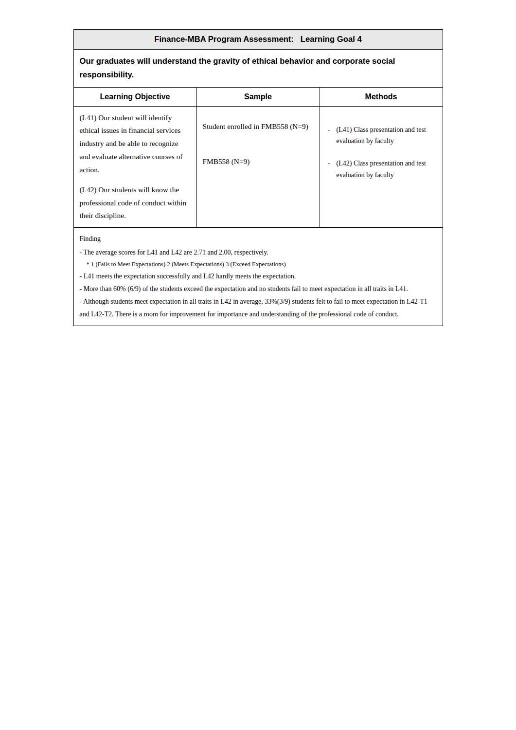| Finance-MBA Program Assessment: Learning Goal 4 |
| Our graduates will understand the gravity of ethical behavior and corporate social responsibility. |
| Learning Objective | Sample | Methods |
| (L41) Our student will identify ethical issues in financial services industry and be able to recognize and evaluate alternative courses of action. (L42) Our students will know the professional code of conduct within their discipline. | Student enrolled in FMB558 (N=9) FMB558 (N=9) | (L41) Class presentation and test evaluation by faculty (L42) Class presentation and test evaluation by faculty |
| Finding - The average scores for L41 and L42 are 2.71 and 2.00, respectively. * 1 (Fails to Meet Expectations) 2 (Meets Expectations) 3 (Exceed Expectations) - L41 meets the expectation successfully and L42 hardly meets the expectation. - More than 60% (6/9) of the students exceed the expectation and no students fail to meet expectation in all traits in L41. - Although students meet expectation in all traits in L42 in average, 33%(3/9) students felt to fail to meet expectation in L42-T1 and L42-T2. There is a room for improvement for importance and understanding of the professional code of conduct. |